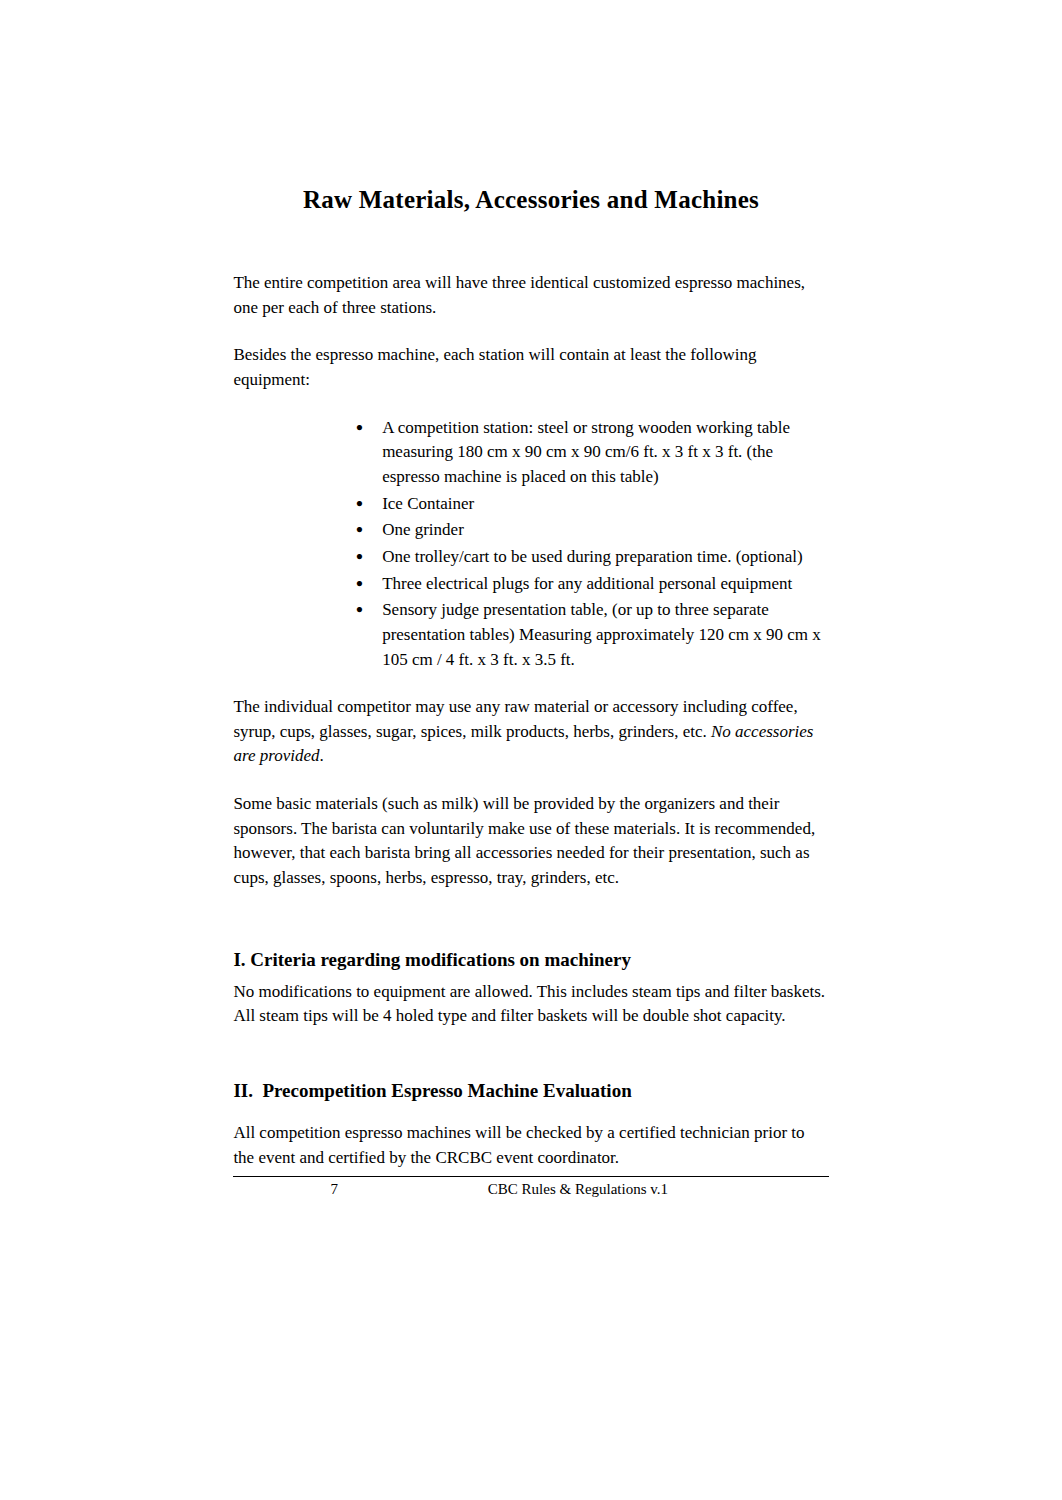Raw Materials, Accessories and Machines
The entire competition area will have three identical customized espresso machines, one per each of three stations.
Besides the espresso machine, each station will contain at least the following equipment:
A competition station: steel or strong wooden working table measuring 180 cm x 90 cm x 90 cm/6 ft. x 3 ft x 3 ft. (the espresso machine is placed on this table)
Ice Container
One grinder
One trolley/cart to be used during preparation time. (optional)
Three electrical plugs for any additional personal equipment
Sensory judge presentation table, (or up to three separate presentation tables) Measuring approximately 120 cm x 90 cm x 105 cm / 4 ft. x 3 ft. x 3.5 ft.
The individual competitor may use any raw material or accessory including coffee, syrup, cups, glasses, sugar, spices, milk products, herbs, grinders, etc. No accessories are provided.
Some basic materials (such as milk) will be provided by the organizers and their sponsors. The barista can voluntarily make use of these materials. It is recommended, however, that each barista bring all accessories needed for their presentation, such as cups, glasses, spoons, herbs, espresso, tray, grinders, etc.
I. Criteria regarding modifications on machinery
No modifications to equipment are allowed. This includes steam tips and filter baskets.
All steam tips will be 4 holed type and filter baskets will be double shot capacity.
II. Precompetition Espresso Machine Evaluation
All competition espresso machines will be checked by a certified technician prior to the event and certified by the CRCBC event coordinator.
7
CBC Rules & Regulations v.1